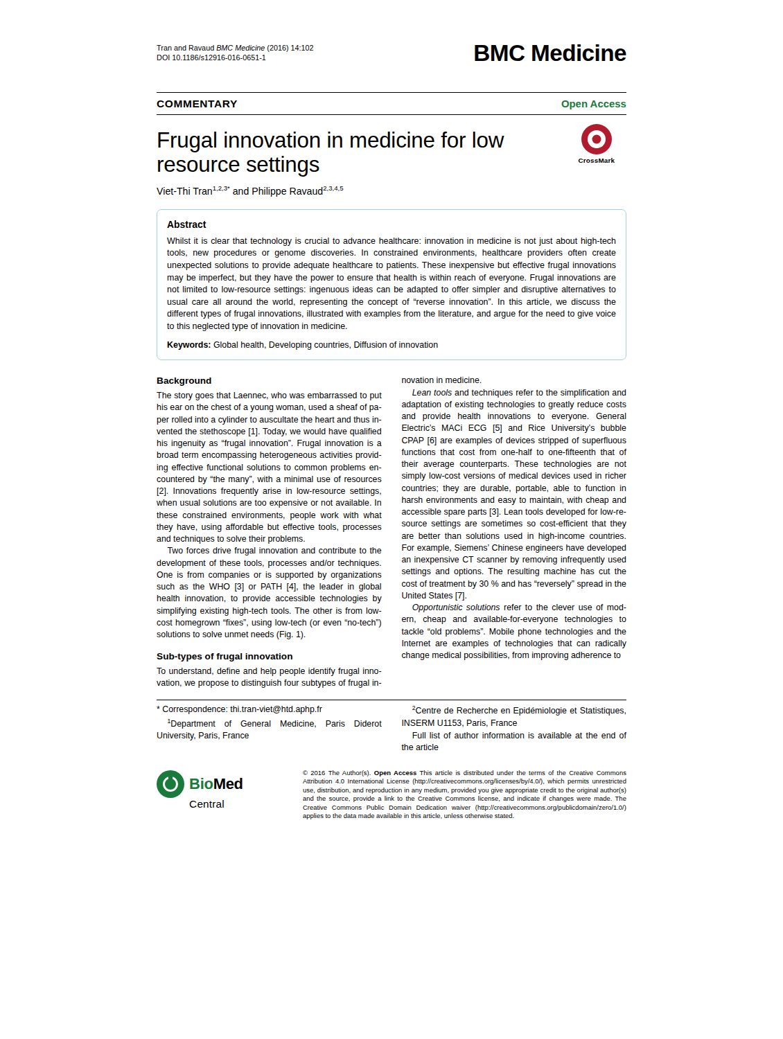Tran and Ravaud BMC Medicine (2016) 14:102
DOI 10.1186/s12916-016-0651-1
BMC Medicine
Commentary
Open Access
CrossMark
Frugal innovation in medicine for low
resource settings
Viet-Thi Tran1,2,3* and Philippe Ravaud2,3,4,5
Abstract
Whilst it is clear that technology is crucial to advance healthcare: innovation in medicine is not just about high-tech tools, new procedures or genome discoveries. In constrained environments, healthcare providers often create unexpected solutions to provide adequate healthcare to patients. These inexpensive but effective frugal innovations may be imperfect, but they have the power to ensure that health is within reach of everyone. Frugal innovations are not limited to low-resource settings: ingenuous ideas can be adapted to offer simpler and disruptive alternatives to usual care all around the world, representing the concept of “reverse innovation”. In this article, we discuss the different types of frugal innovations, illustrated with examples from the literature, and argue for the need to give voice to this neglected type of innovation in medicine.
Keywords: Global health, Developing countries, Diffusion of innovation
Background
The story goes that Laennec, who was embarrassed to put his ear on the chest of a young woman, used a sheaf of paper rolled into a cylinder to auscultate the heart and thus invented the stethoscope [1]. Today, we would have qualified his ingenuity as “frugal innovation”. Frugal innovation is a broad term encompassing heterogeneous activities providing effective functional solutions to common problems encountered by “the many”, with a minimal use of resources [2]. Innovations frequently arise in low-resource settings, when usual solutions are too expensive or not available. In these constrained environments, people work with what they have, using affordable but effective tools, processes and techniques to solve their problems.
Two forces drive frugal innovation and contribute to the development of these tools, processes and/or techniques. One is from companies or is supported by organizations such as the WHO [3] or PATH [4], the leader in global health innovation, to provide accessible technologies by simplifying existing high-tech tools. The other is from low-cost homegrown “fixes”, using low-tech (or even “no-tech”) solutions to solve unmet needs (Fig. 1).
Sub-types of frugal innovation
To understand, define and help people identify frugal innovation, we propose to distinguish four subtypes of frugal innovation in medicine.
Lean tools and techniques refer to the simplification and adaptation of existing technologies to greatly reduce costs and provide health innovations to everyone. General Electric’s MACi ECG [5] and Rice University’s bubble CPAP [6] are examples of devices stripped of superfluous functions that cost from one-half to one-fifteenth that of their average counterparts. These technologies are not simply low-cost versions of medical devices used in richer countries; they are durable, portable, able to function in harsh environments and easy to maintain, with cheap and accessible spare parts [3]. Lean tools developed for low-resource settings are sometimes so cost-efficient that they are better than solutions used in high-income countries. For example, Siemens’ Chinese engineers have developed an inexpensive CT scanner by removing infrequently used settings and options. The resulting machine has cut the cost of treatment by 30 % and has “reversely” spread in the United States [7].
Opportunistic solutions refer to the clever use of modern, cheap and available-for-everyone technologies to tackle “old problems”. Mobile phone technologies and the Internet are examples of technologies that can radically change medical possibilities, from improving adherence to
* Correspondence: thi.tran-viet@htd.aphp.fr
1Department of General Medicine, Paris Diderot University, Paris, France
2Centre de Recherche en Epidémiologie et Statistiques, INSERM U1153, Paris, France
Full list of author information is available at the end of the article
Bio Med
Central
© 2016 The Author(s). Open Access This article is distributed under the terms of the Creative Commons Attribution 4.0 International License (http://creativecommons.org/licenses/by/4.0/), which permits unrestricted use, distribution, and reproduction in any medium, provided you give appropriate credit to the original author(s) and the source, provide a link to the Creative Commons license, and indicate if changes were made. The Creative Commons Public Domain Dedication waiver (http://creativecommons.org/publicdomain/zero/1.0/) applies to the data made available in this article, unless otherwise stated.